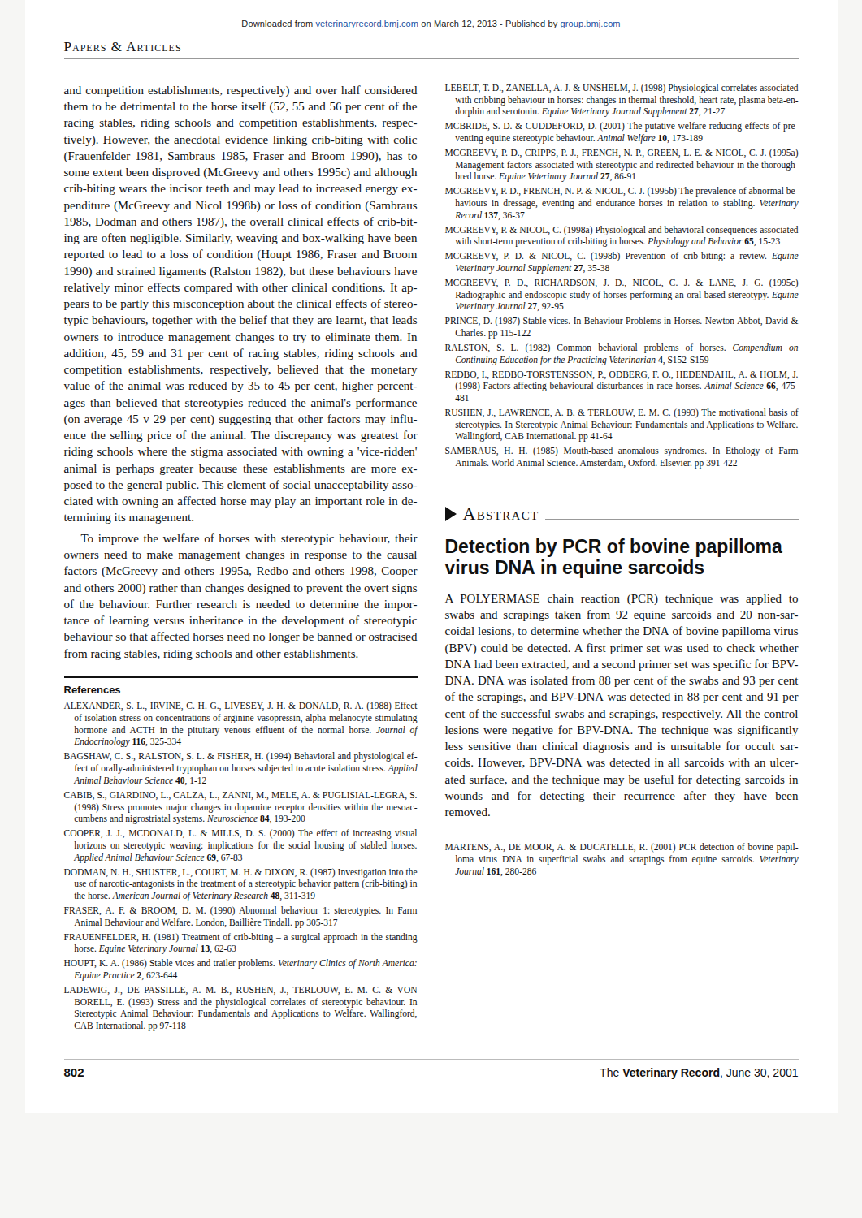Downloaded from veterinaryrecord.bmj.com on March 12, 2013 - Published by group.bmj.com
Papers & Articles
and competition establishments, respectively) and over half considered them to be detrimental to the horse itself (52, 55 and 56 per cent of the racing stables, riding schools and competition establishments, respectively). However, the anecdotal evidence linking crib-biting with colic (Frauenfelder 1981, Sambraus 1985, Fraser and Broom 1990), has to some extent been disproved (McGreevy and others 1995c) and although crib-biting wears the incisor teeth and may lead to increased energy expenditure (McGreevy and Nicol 1998b) or loss of condition (Sambraus 1985, Dodman and others 1987), the overall clinical effects of crib-biting are often negligible. Similarly, weaving and box-walking have been reported to lead to a loss of condition (Houpt 1986, Fraser and Broom 1990) and strained ligaments (Ralston 1982), but these behaviours have relatively minor effects compared with other clinical conditions. It appears to be partly this misconception about the clinical effects of stereotypic behaviours, together with the belief that they are learnt, that leads owners to introduce management changes to try to eliminate them. In addition, 45, 59 and 31 per cent of racing stables, riding schools and competition establishments, respectively, believed that the monetary value of the animal was reduced by 35 to 45 per cent, higher percentages than believed that stereotypies reduced the animal's performance (on average 45 v 29 per cent) suggesting that other factors may influence the selling price of the animal. The discrepancy was greatest for riding schools where the stigma associated with owning a 'vice-ridden' animal is perhaps greater because these establishments are more exposed to the general public. This element of social unacceptability associated with owning an affected horse may play an important role in determining its management.
To improve the welfare of horses with stereotypic behaviour, their owners need to make management changes in response to the causal factors (McGreevy and others 1995a, Redbo and others 1998, Cooper and others 2000) rather than changes designed to prevent the overt signs of the behaviour. Further research is needed to determine the importance of learning versus inheritance in the development of stereotypic behaviour so that affected horses need no longer be banned or ostracised from racing stables, riding schools and other establishments.
References
ALEXANDER, S. L., IRVINE, C. H. G., LIVESEY, J. H. & DONALD, R. A. (1988) Effect of isolation stress on concentrations of arginine vasopressin, alpha-melanocyte-stimulating hormone and ACTH in the pituitary venous effluent of the normal horse. Journal of Endocrinology 116, 325-334
BAGSHAW, C. S., RALSTON, S. L. & FISHER, H. (1994) Behavioral and physiological effect of orally-administered tryptophan on horses subjected to acute isolation stress. Applied Animal Behaviour Science 40, 1-12
CABIB, S., GIARDINO, L., CALZA, L., ZANNI, M., MELE, A. & PUGLISIAL-LEGRA, S. (1998) Stress promotes major changes in dopamine receptor densities within the mesoaccumbens and nigrostriatal systems. Neuroscience 84, 193-200
COOPER, J. J., MCDONALD, L. & MILLS, D. S. (2000) The effect of increasing visual horizons on stereotypic weaving: implications for the social housing of stabled horses. Applied Animal Behaviour Science 69, 67-83
DODMAN, N. H., SHUSTER, L., COURT, M. H. & DIXON, R. (1987) Investigation into the use of narcotic-antagonists in the treatment of a stereotypic behavior pattern (crib-biting) in the horse. American Journal of Veterinary Research 48, 311-319
FRASER, A. F. & BROOM, D. M. (1990) Abnormal behaviour 1: stereotypies. In Farm Animal Behaviour and Welfare. London, Baillière Tindall. pp 305-317
FRAUENFELDER, H. (1981) Treatment of crib-biting – a surgical approach in the standing horse. Equine Veterinary Journal 13, 62-63
HOUPT, K. A. (1986) Stable vices and trailer problems. Veterinary Clinics of North America: Equine Practice 2, 623-644
LADEWIG, J., DE PASSILLE, A. M. B., RUSHEN, J., TERLOUW, E. M. C. & VON BORELL, E. (1993) Stress and the physiological correlates of stereotypic behaviour. In Stereotypic Animal Behaviour: Fundamentals and Applications to Welfare. Wallingford, CAB International. pp 97-118
LEBELT, T. D., ZANELLA, A. J. & UNSHELM, J. (1998) Physiological correlates associated with cribbing behaviour in horses: changes in thermal threshold, heart rate, plasma beta-endorphin and serotonin. Equine Veterinary Journal Supplement 27, 21-27
MCBRIDE, S. D. & CUDDEFORD, D. (2001) The putative welfare-reducing effects of preventing equine stereotypic behaviour. Animal Welfare 10, 173-189
MCGREEVY, P. D., CRIPPS, P. J., FRENCH, N. P., GREEN, L. E. & NICOL, C. J. (1995a) Management factors associated with stereotypic and redirected behaviour in the thoroughbred horse. Equine Veterinary Journal 27, 86-91
MCGREEVY, P. D., FRENCH, N. P. & NICOL, C. J. (1995b) The prevalence of abnormal behaviours in dressage, eventing and endurance horses in relation to stabling. Veterinary Record 137, 36-37
MCGREEVY, P. & NICOL, C. (1998a) Physiological and behavioral consequences associated with short-term prevention of crib-biting in horses. Physiology and Behavior 65, 15-23
MCGREEVY, P. D. & NICOL, C. (1998b) Prevention of crib-biting: a review. Equine Veterinary Journal Supplement 27, 35-38
MCGREEVY, P. D., RICHARDSON, J. D., NICOL, C. J. & LANE, J. G. (1995c) Radiographic and endoscopic study of horses performing an oral based stereotypy. Equine Veterinary Journal 27, 92-95
PRINCE, D. (1987) Stable vices. In Behaviour Problems in Horses. Newton Abbot, David & Charles. pp 115-122
RALSTON, S. L. (1982) Common behavioral problems of horses. Compendium on Continuing Education for the Practicing Veterinarian 4, S152-S159
REDBO, I., REDBO-TORSTENSSON, P., ODBERG, F. O., HEDENDAHL, A. & HOLM, J. (1998) Factors affecting behavioural disturbances in race-horses. Animal Science 66, 475-481
RUSHEN, J., LAWRENCE, A. B. & TERLOUW, E. M. C. (1993) The motivational basis of stereotypies. In Stereotypic Animal Behaviour: Fundamentals and Applications to Welfare. Wallingford, CAB International. pp 41-64
SAMBRAUS, H. H. (1985) Mouth-based anomalous syndromes. In Ethology of Farm Animals. World Animal Science. Amsterdam, Oxford. Elsevier. pp 391-422
Abstract
Detection by PCR of bovine papilloma virus DNA in equine sarcoids
A POLYERMASE chain reaction (PCR) technique was applied to swabs and scrapings taken from 92 equine sarcoids and 20 non-sarcoidal lesions, to determine whether the DNA of bovine papilloma virus (BPV) could be detected. A first primer set was used to check whether DNA had been extracted, and a second primer set was specific for BPV-DNA. DNA was isolated from 88 per cent of the swabs and 93 per cent of the scrapings, and BPV-DNA was detected in 88 per cent and 91 per cent of the successful swabs and scrapings, respectively. All the control lesions were negative for BPV-DNA. The technique was significantly less sensitive than clinical diagnosis and is unsuitable for occult sarcoids. However, BPV-DNA was detected in all sarcoids with an ulcerated surface, and the technique may be useful for detecting sarcoids in wounds and for detecting their recurrence after they have been removed.
MARTENS, A., DE MOOR, A. & DUCATELLE, R. (2001) PCR detection of bovine papilloma virus DNA in superficial swabs and scrapings from equine sarcoids. Veterinary Journal 161, 280-286
802
The Veterinary Record, June 30, 2001